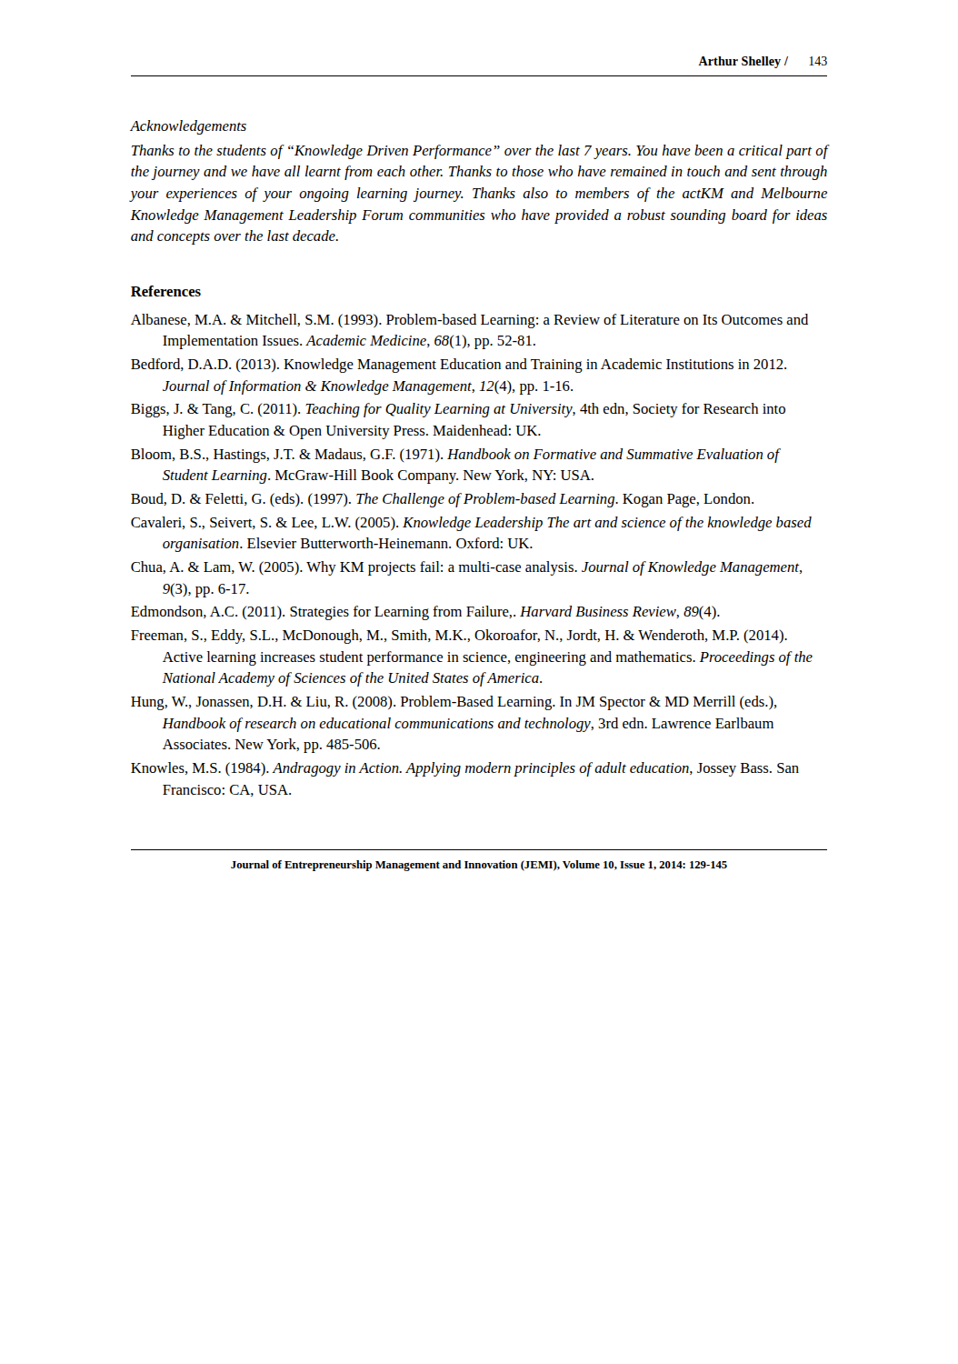Arthur Shelley /143
Acknowledgements
Thanks to the students of “Knowledge Driven Performance” over the last 7 years. You have been a critical part of the journey and we have all learnt from each other. Thanks to those who have remained in touch and sent through your experiences of your ongoing learning journey. Thanks also to members of the actKM and Melbourne Knowledge Management Leadership Forum communities who have provided a robust sounding board for ideas and concepts over the last decade.
References
Albanese, M.A. & Mitchell, S.M. (1993). Problem-based Learning: a Review of Literature on Its Outcomes and Implementation Issues. Academic Medicine, 68(1), pp. 52-81.
Bedford, D.A.D. (2013). Knowledge Management Education and Training in Academic Institutions in 2012. Journal of Information & Knowledge Management, 12(4), pp. 1-16.
Biggs, J. & Tang, C. (2011). Teaching for Quality Learning at University, 4th edn, Society for Research into Higher Education & Open University Press. Maidenhead: UK.
Bloom, B.S., Hastings, J.T. & Madaus, G.F. (1971). Handbook on Formative and Summative Evaluation of Student Learning. McGraw-Hill Book Company. New York, NY: USA.
Boud, D. & Feletti, G. (eds). (1997). The Challenge of Problem-based Learning. Kogan Page, London.
Cavaleri, S., Seivert, S. & Lee, L.W. (2005). Knowledge Leadership The art and science of the knowledge based organisation. Elsevier Butterworth-Heinemann. Oxford: UK.
Chua, A. & Lam, W. (2005). Why KM projects fail: a multi-case analysis. Journal of Knowledge Management, 9(3), pp. 6-17.
Edmondson, A.C. (2011). Strategies for Learning from Failure,. Harvard Business Review, 89(4).
Freeman, S., Eddy, S.L., McDonough, M., Smith, M.K., Okoroafor, N., Jordt, H. & Wenderoth, M.P. (2014). Active learning increases student performance in science, engineering and mathematics. Proceedings of the National Academy of Sciences of the United States of America.
Hung, W., Jonassen, D.H. & Liu, R. (2008). Problem-Based Learning. In JM Spector & MD Merrill (eds.), Handbook of research on educational communications and technology, 3rd edn. Lawrence Earlbaum Associates. New York, pp. 485-506.
Knowles, M.S. (1984). Andragogy in Action. Applying modern principles of adult education, Jossey Bass. San Francisco: CA, USA.
Journal of Entrepreneurship Management and Innovation (JEMI), Volume 10, Issue 1, 2014: 129-145